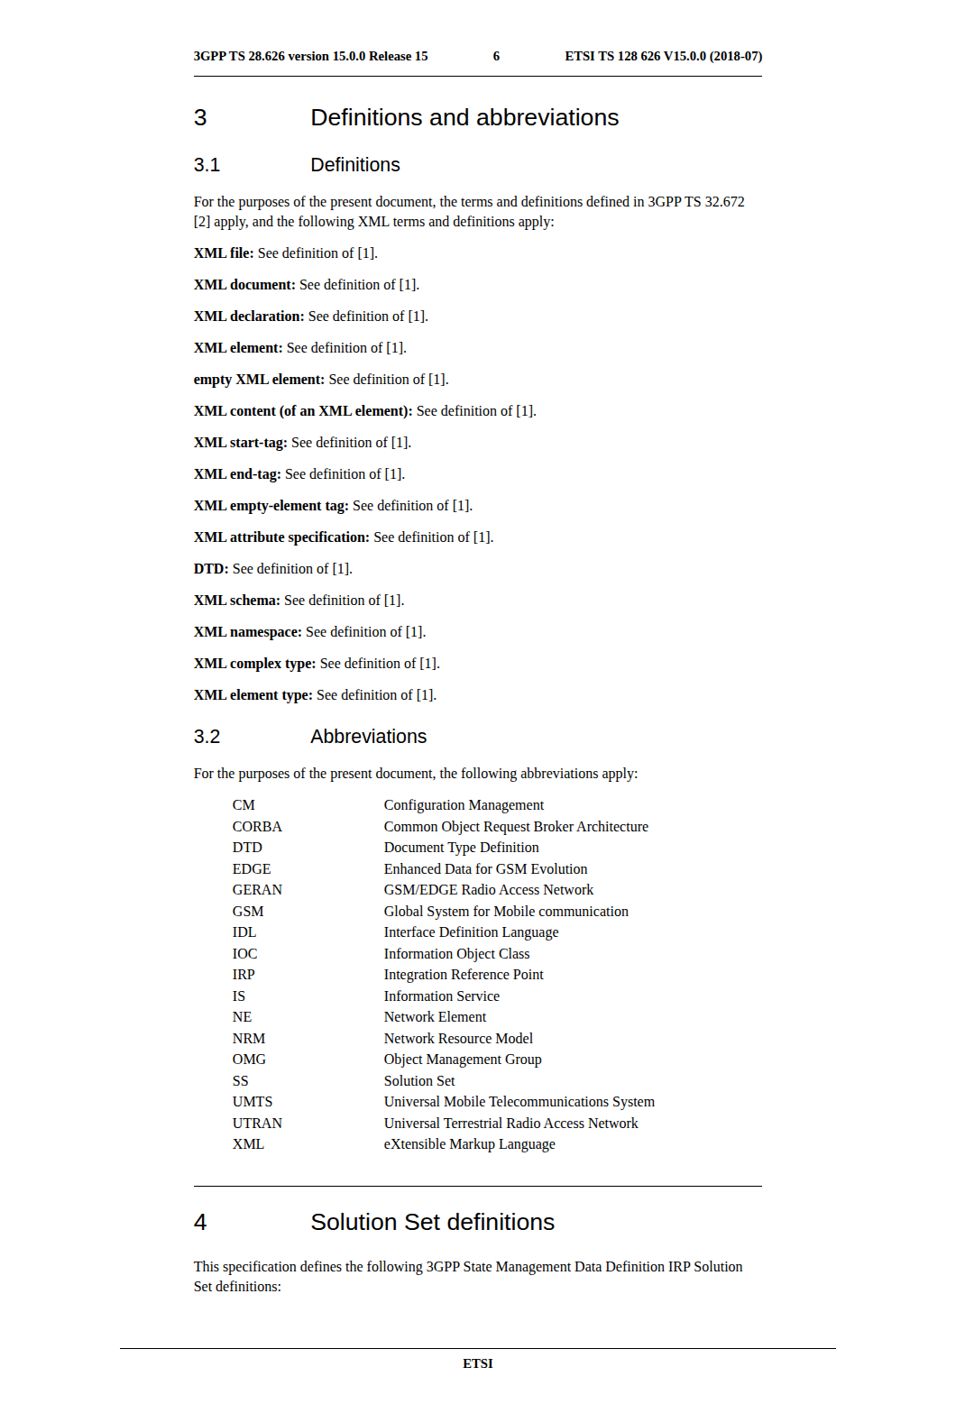3GPP TS 28.626 version 15.0.0 Release 15
6
ETSI TS 128 626 V15.0.0 (2018-07)
3 Definitions and abbreviations
3.1 Definitions
For the purposes of the present document, the terms and definitions defined in 3GPP TS 32.672 [2] apply, and the following XML terms and definitions apply:
XML file: See definition of [1].
XML document: See definition of [1].
XML declaration: See definition of [1].
XML element: See definition of [1].
empty XML element: See definition of [1].
XML content (of an XML element): See definition of [1].
XML start-tag: See definition of [1].
XML end-tag: See definition of [1].
XML empty-element tag: See definition of [1].
XML attribute specification: See definition of [1].
DTD: See definition of [1].
XML schema: See definition of [1].
XML namespace: See definition of [1].
XML complex type: See definition of [1].
XML element type: See definition of [1].
3.2 Abbreviations
For the purposes of the present document, the following abbreviations apply:
| CM | Configuration Management |
| CORBA | Common Object Request Broker Architecture |
| DTD | Document Type Definition |
| EDGE | Enhanced Data for GSM Evolution |
| GERAN | GSM/EDGE Radio Access Network |
| GSM | Global System for Mobile communication |
| IDL | Interface Definition Language |
| IOC | Information Object Class |
| IRP | Integration Reference Point |
| IS | Information Service |
| NE | Network Element |
| NRM | Network Resource Model |
| OMG | Object Management Group |
| SS | Solution Set |
| UMTS | Universal Mobile Telecommunications System |
| UTRAN | Universal Terrestrial Radio Access Network |
| XML | eXtensible Markup Language |
4 Solution Set definitions
This specification defines the following 3GPP State Management Data Definition IRP Solution Set definitions:
ETSI